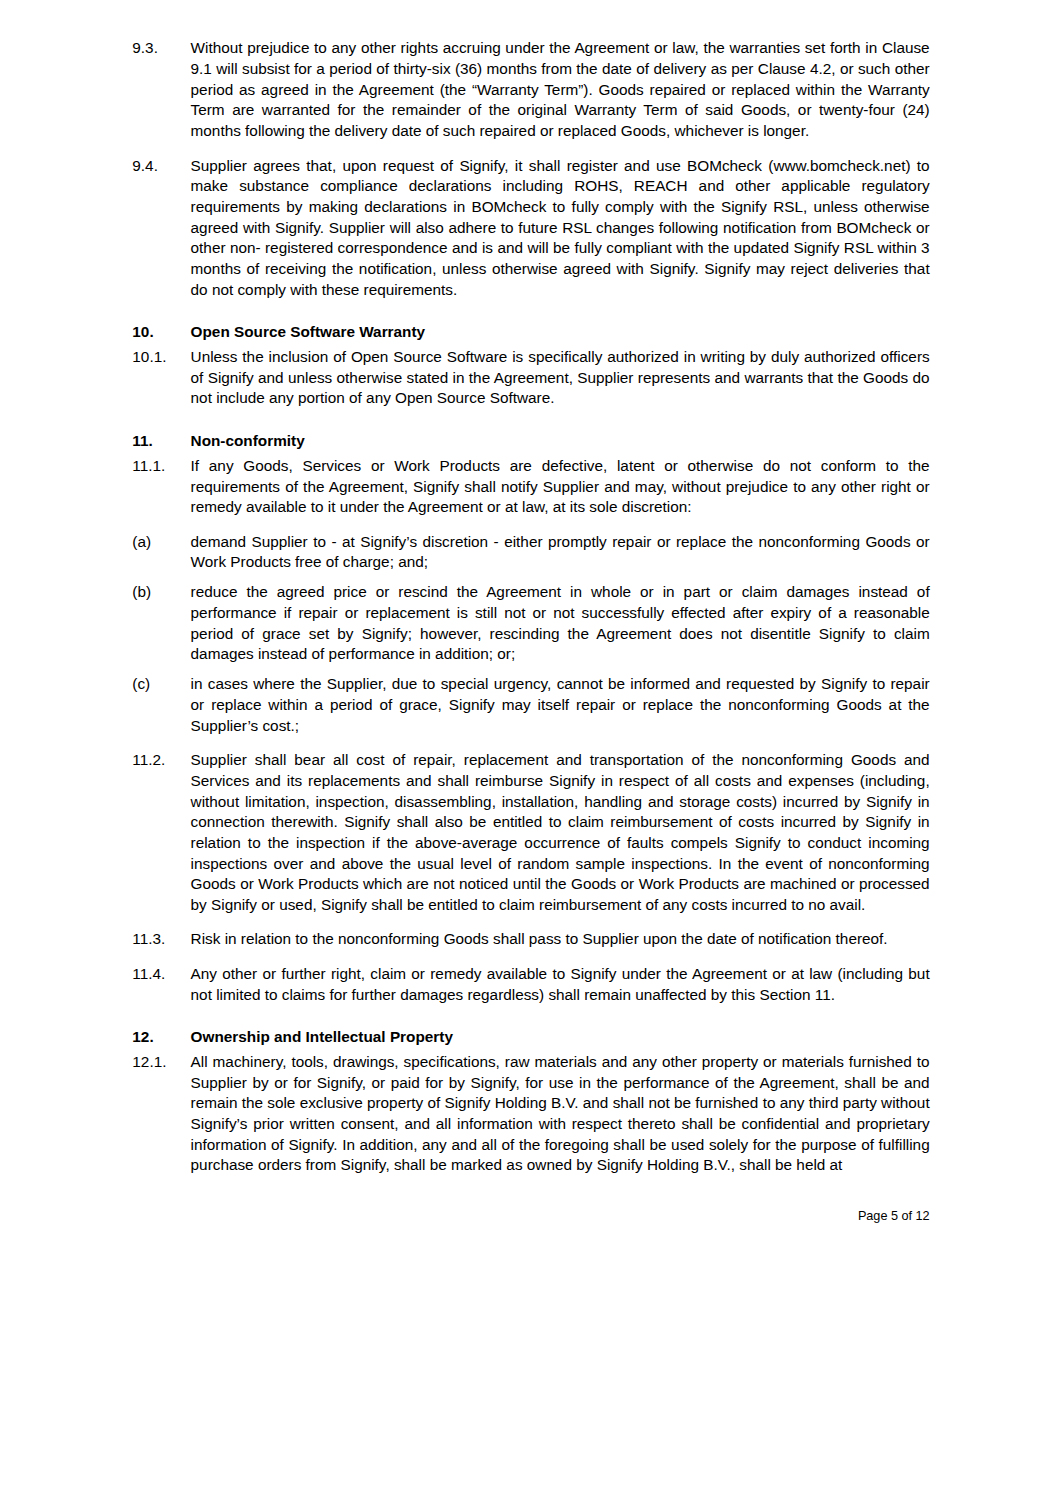9.3.
Without prejudice to any other rights accruing under the Agreement or law, the warranties set forth in Clause 9.1 will subsist for a period of thirty-six (36) months from the date of delivery as per Clause 4.2, or such other period as agreed in the Agreement (the “Warranty Term”). Goods repaired or replaced within the Warranty Term are warranted for the remainder of the original Warranty Term of said Goods, or twenty-four (24) months following the delivery date of such repaired or replaced Goods, whichever is longer.
9.4.
Supplier agrees that, upon request of Signify, it shall register and use BOMcheck (www.bomcheck.net) to make substance compliance declarations including ROHS, REACH and other applicable regulatory requirements by making declarations in BOMcheck to fully comply with the Signify RSL, unless otherwise agreed with Signify. Supplier will also adhere to future RSL changes following notification from BOMcheck or other non- registered correspondence and is and will be fully compliant with the updated Signify RSL within 3 months of receiving the notification, unless otherwise agreed with Signify. Signify may reject deliveries that do not comply with these requirements.
10.
Open Source Software Warranty
10.1.
Unless the inclusion of Open Source Software is specifically authorized in writing by duly authorized officers of Signify and unless otherwise stated in the Agreement, Supplier represents and warrants that the Goods do not include any portion of any Open Source Software.
11.
Non-conformity
11.1.
If any Goods, Services or Work Products are defective, latent or otherwise do not conform to the requirements of the Agreement, Signify shall notify Supplier and may, without prejudice to any other right or remedy available to it under the Agreement or at law, at its sole discretion:
(a) demand Supplier to - at Signify’s discretion - either promptly repair or replace the nonconforming Goods or Work Products free of charge; and;
(b) reduce the agreed price or rescind the Agreement in whole or in part or claim damages instead of performance if repair or replacement is still not or not successfully effected after expiry of a reasonable period of grace set by Signify; however, rescinding the Agreement does not disentitle Signify to claim damages instead of performance in addition; or;
(c) in cases where the Supplier, due to special urgency, cannot be informed and requested by Signify to repair or replace within a period of grace, Signify may itself repair or replace the nonconforming Goods at the Supplier’s cost.;
11.2.
Supplier shall bear all cost of repair, replacement and transportation of the nonconforming Goods and Services and its replacements and shall reimburse Signify in respect of all costs and expenses (including, without limitation, inspection, disassembling, installation, handling and storage costs) incurred by Signify in connection therewith. Signify shall also be entitled to claim reimbursement of costs incurred by Signify in relation to the inspection if the above-average occurrence of faults compels Signify to conduct incoming inspections over and above the usual level of random sample inspections. In the event of nonconforming Goods or Work Products which are not noticed until the Goods or Work Products are machined or processed by Signify or used, Signify shall be entitled to claim reimbursement of any costs incurred to no avail.
11.3.
Risk in relation to the nonconforming Goods shall pass to Supplier upon the date of notification thereof.
11.4.
Any other or further right, claim or remedy available to Signify under the Agreement or at law (including but not limited to claims for further damages regardless) shall remain unaffected by this Section 11.
12.
Ownership and Intellectual Property
12.1.
All machinery, tools, drawings, specifications, raw materials and any other property or materials furnished to Supplier by or for Signify, or paid for by Signify, for use in the performance of the Agreement, shall be and remain the sole exclusive property of Signify Holding B.V. and shall not be furnished to any third party without Signify’s prior written consent, and all information with respect thereto shall be confidential and proprietary information of Signify. In addition, any and all of the foregoing shall be used solely for the purpose of fulfilling purchase orders from Signify, shall be marked as owned by Signify Holding B.V., shall be held at
Page 5 of 12